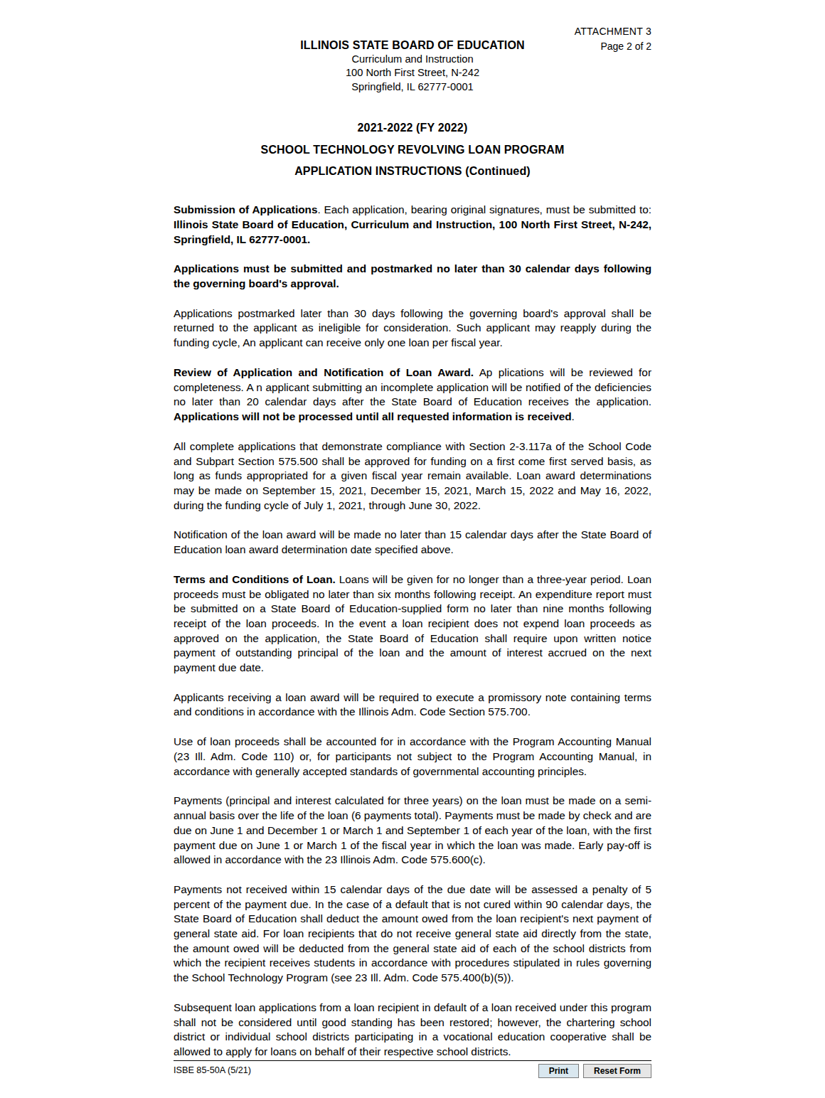ATTACHMENT 3
Page 2 of 2
ILLINOIS STATE BOARD OF EDUCATION
Curriculum and Instruction
100 North First Street, N-242
Springfield, IL 62777-0001
2021-2022 (FY 2022)
SCHOOL TECHNOLOGY REVOLVING LOAN PROGRAM
APPLICATION INSTRUCTIONS (Continued)
Submission of Applications. Each application, bearing original signatures, must be submitted to: Illinois State Board of Education, Curriculum and Instruction, 100 North First Street, N-242, Springfield, IL 62777-0001.
Applications must be submitted and postmarked no later than 30 calendar days following the governing board's approval.
Applications postmarked later than 30 days following the governing board's approval shall be returned to the applicant as ineligible for consideration. Such applicant may reapply during the funding cycle, An applicant can receive only one loan per fiscal year.
Review of Application and Notification of Loan Award. Ap plications will be reviewed for completeness. A n applicant submitting an incomplete application will be notified of the deficiencies no later than 20 calendar days after the State Board of Education receives the application. Applications will not be processed until all requested information is received.
All complete applications that demonstrate compliance with Section 2-3.117a of the School Code and Subpart Section 575.500 shall be approved for funding on a first come first served basis, as long as funds appropriated for a given fiscal year remain available. Loan award determinations may be made on September 15, 2021, December 15, 2021, March 15, 2022 and May 16, 2022, during the funding cycle of July 1, 2021, through June 30, 2022.
Notification of the loan award will be made no later than 15 calendar days after the State Board of Education loan award determination date specified above.
Terms and Conditions of Loan. Loans will be given for no longer than a three-year period. Loan proceeds must be obligated no later than six months following receipt. An expenditure report must be submitted on a State Board of Education-supplied form no later than nine months following receipt of the loan proceeds. In the event a loan recipient does not expend loan proceeds as approved on the application, the State Board of Education shall require upon written notice payment of outstanding principal of the loan and the amount of interest accrued on the next payment due date.
Applicants receiving a loan award will be required to execute a promissory note containing terms and conditions in accordance with the Illinois Adm. Code Section 575.700.
Use of loan proceeds shall be accounted for in accordance with the Program Accounting Manual (23 Ill. Adm. Code 110) or, for participants not subject to the Program Accounting Manual, in accordance with generally accepted standards of governmental accounting principles.
Payments (principal and interest calculated for three years) on the loan must be made on a semi-annual basis over the life of the loan (6 payments total). Payments must be made by check and are due on June 1 and December 1 or March 1 and September 1 of each year of the loan, with the first payment due on June 1 or March 1 of the fiscal year in which the loan was made. Early pay-off is allowed in accordance with the 23 Illinois Adm. Code 575.600(c).
Payments not received within 15 calendar days of the due date will be assessed a penalty of 5 percent of the payment due. In the case of a default that is not cured within 90 calendar days, the State Board of Education shall deduct the amount owed from the loan recipient's next payment of general state aid. For loan recipients that do not receive general state aid directly from the state, the amount owed will be deducted from the general state aid of each of the school districts from which the recipient receives students in accordance with procedures stipulated in rules governing the School Technology Program (see 23 Ill. Adm. Code 575.400(b)(5)).
Subsequent loan applications from a loan recipient in default of a loan received under this program shall not be considered until good standing has been restored; however, the chartering school district or individual school districts participating in a vocational education cooperative shall be allowed to apply for loans on behalf of their respective school districts.
ISBE 85-50A (5/21)
Print Reset Form